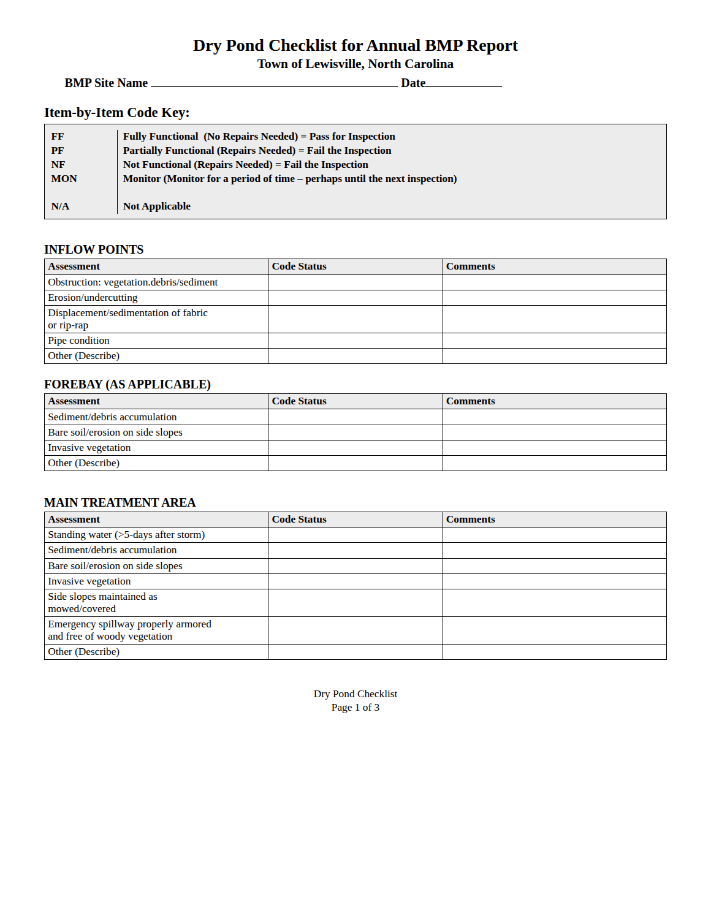Dry Pond Checklist for Annual BMP Report
Town of Lewisville, North Carolina
BMP Site Name Date
Item-by-Item Code Key:
| FF | Fully Functional (No Repairs Needed) = Pass for Inspection |
| PF | Partially Functional (Repairs Needed) = Fail the Inspection |
| NF | Not Functional (Repairs Needed) = Fail the Inspection |
| MON | Monitor (Monitor for a period of time – perhaps until the next inspection) |
| N/A | Not Applicable |
Inflow Points
| Assessment | Code Status | Comments |
| --- | --- | --- |
| Obstruction: vegetation.debris/sediment | | |
| Erosion/undercutting | | |
| Displacement/sedimentation of fabric or rip-rap | | |
| Pipe condition | | |
| Other (Describe) | | |
Forebay (as applicable)
| Assessment | Code Status | Comments |
| --- | --- | --- |
| Sediment/debris accumulation | | |
| Bare soil/erosion on side slopes | | |
| Invasive vegetation | | |
| Other (Describe) | | |
Main Treatment Area
| Assessment | Code Status | Comments |
| --- | --- | --- |
| Standing water (>5-days after storm) | | |
| Sediment/debris accumulation | | |
| Bare soil/erosion on side slopes | | |
| Invasive vegetation | | |
| Side slopes maintained as mowed/covered | | |
| Emergency spillway properly armored and free of woody vegetation | | |
| Other (Describe) | | |
Dry Pond Checklist
Page 1 of 3